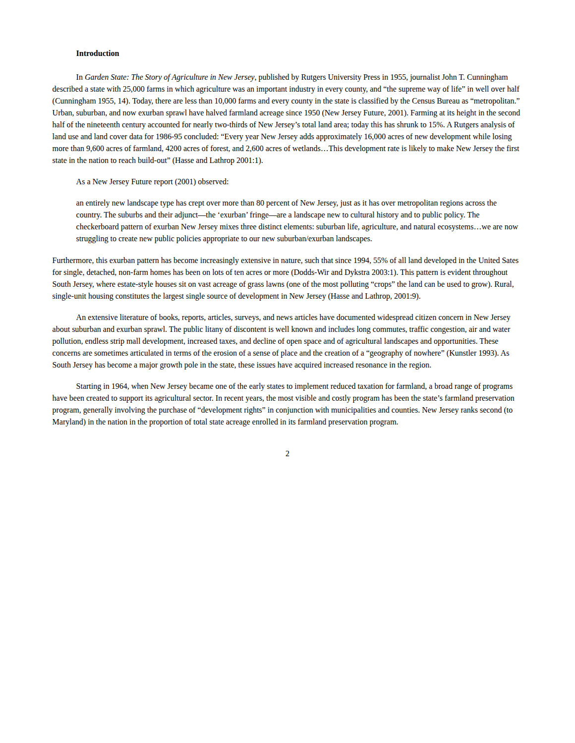Introduction
In Garden State: The Story of Agriculture in New Jersey, published by Rutgers University Press in 1955, journalist John T. Cunningham described a state with 25,000 farms in which agriculture was an important industry in every county, and “the supreme way of life” in well over half (Cunningham 1955, 14). Today, there are less than 10,000 farms and every county in the state is classified by the Census Bureau as “metropolitan.” Urban, suburban, and now exurban sprawl have halved farmland acreage since 1950 (New Jersey Future, 2001). Farming at its height in the second half of the nineteenth century accounted for nearly two-thirds of New Jersey’s total land area; today this has shrunk to 15%. A Rutgers analysis of land use and land cover data for 1986-95 concluded: “Every year New Jersey adds approximately 16,000 acres of new development while losing more than 9,600 acres of farmland, 4200 acres of forest, and 2,600 acres of wetlands…This development rate is likely to make New Jersey the first state in the nation to reach build-out” (Hasse and Lathrop 2001:1).
As a New Jersey Future report (2001) observed:
an entirely new landscape type has crept over more than 80 percent of New Jersey, just as it has over metropolitan regions across the country. The suburbs and their adjunct—the ‘exurban’ fringe—are a landscape new to cultural history and to public policy. The checkerboard pattern of exurban New Jersey mixes three distinct elements: suburban life, agriculture, and natural ecosystems…we are now struggling to create new public policies appropriate to our new suburban/exurban landscapes.
Furthermore, this exurban pattern has become increasingly extensive in nature, such that since 1994, 55% of all land developed in the United Sates for single, detached, non-farm homes has been on lots of ten acres or more (Dodds-Wir and Dykstra 2003:1). This pattern is evident throughout South Jersey, where estate-style houses sit on vast acreage of grass lawns (one of the most polluting “crops” the land can be used to grow). Rural, single-unit housing constitutes the largest single source of development in New Jersey (Hasse and Lathrop, 2001:9).
An extensive literature of books, reports, articles, surveys, and news articles have documented widespread citizen concern in New Jersey about suburban and exurban sprawl. The public litany of discontent is well known and includes long commutes, traffic congestion, air and water pollution, endless strip mall development, increased taxes, and decline of open space and of agricultural landscapes and opportunities. These concerns are sometimes articulated in terms of the erosion of a sense of place and the creation of a “geography of nowhere” (Kunstler 1993). As South Jersey has become a major growth pole in the state, these issues have acquired increased resonance in the region.
Starting in 1964, when New Jersey became one of the early states to implement reduced taxation for farmland, a broad range of programs have been created to support its agricultural sector. In recent years, the most visible and costly program has been the state’s farmland preservation program, generally involving the purchase of “development rights” in conjunction with municipalities and counties. New Jersey ranks second (to Maryland) in the nation in the proportion of total state acreage enrolled in its farmland preservation program.
2